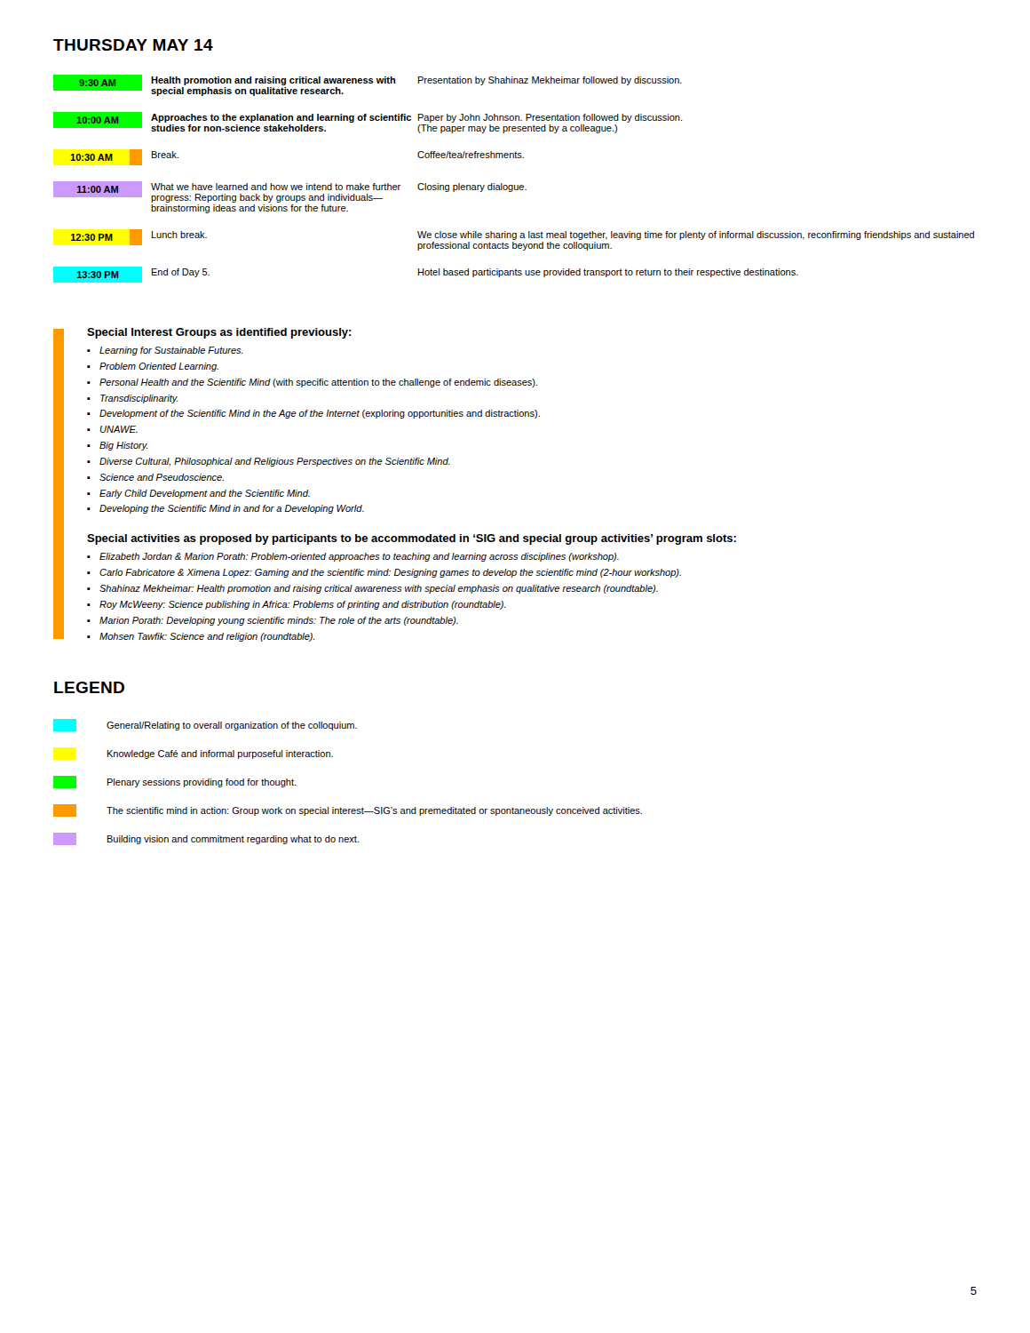THURSDAY MAY 14
| 9:30 AM | Health promotion and raising critical awareness with special emphasis on qualitative research. | Presentation by Shahinaz Mekheimar followed by discussion. |
| 10:00 AM | Approaches to the explanation and learning of scientific studies for non-science stakeholders. | Paper by John Johnson. Presentation followed by discussion. (The paper may be presented by a colleague.) |
| 10:30 AM | Break. | Coffee/tea/refreshments. |
| 11:00 AM | What we have learned and how we intend to make further progress: Reporting back by groups and individuals—brainstorming ideas and visions for the future. | Closing plenary dialogue. |
| 12:30 PM | Lunch break. | We close while sharing a last meal together, leaving time for plenty of informal discussion, reconfirming friendships and sustained professional contacts beyond the colloquium. |
| 13:30 PM | End of Day 5. | Hotel based participants use provided transport to return to their respective destinations. |
Special Interest Groups as identified previously:
Learning for Sustainable Futures.
Problem Oriented Learning.
Personal Health and the Scientific Mind (with specific attention to the challenge of endemic diseases).
Transdisciplinarity.
Development of the Scientific Mind in the Age of the Internet (exploring opportunities and distractions).
UNAWE.
Big History.
Diverse Cultural, Philosophical and Religious Perspectives on the Scientific Mind.
Science and Pseudoscience.
Early Child Development and the Scientific Mind.
Developing the Scientific Mind in and for a Developing World.
Special activities as proposed by participants to be accommodated in ‘SIG and special group activities’ program slots:
Elizabeth Jordan & Marion Porath: Problem-oriented approaches to teaching and learning across disciplines (workshop).
Carlo Fabricatore & Ximena Lopez: Gaming and the scientific mind: Designing games to develop the scientific mind (2-hour workshop).
Shahinaz Mekheimar: Health promotion and raising critical awareness with special emphasis on qualitative research (roundtable).
Roy McWeeny: Science publishing in Africa: Problems of printing and distribution (roundtable).
Marion Porath: Developing young scientific minds: The role of the arts (roundtable).
Mohsen Tawfik: Science and religion (roundtable).
LEGEND
| | General/Relating to overall organization of the colloquium. |
| | Knowledge Café and informal purposeful interaction. |
| | Plenary sessions providing food for thought. |
| | The scientific mind in action: Group work on special interest—SIG’s and premeditated or spontaneously conceived activities. |
| | Building vision and commitment regarding what to do next. |
5